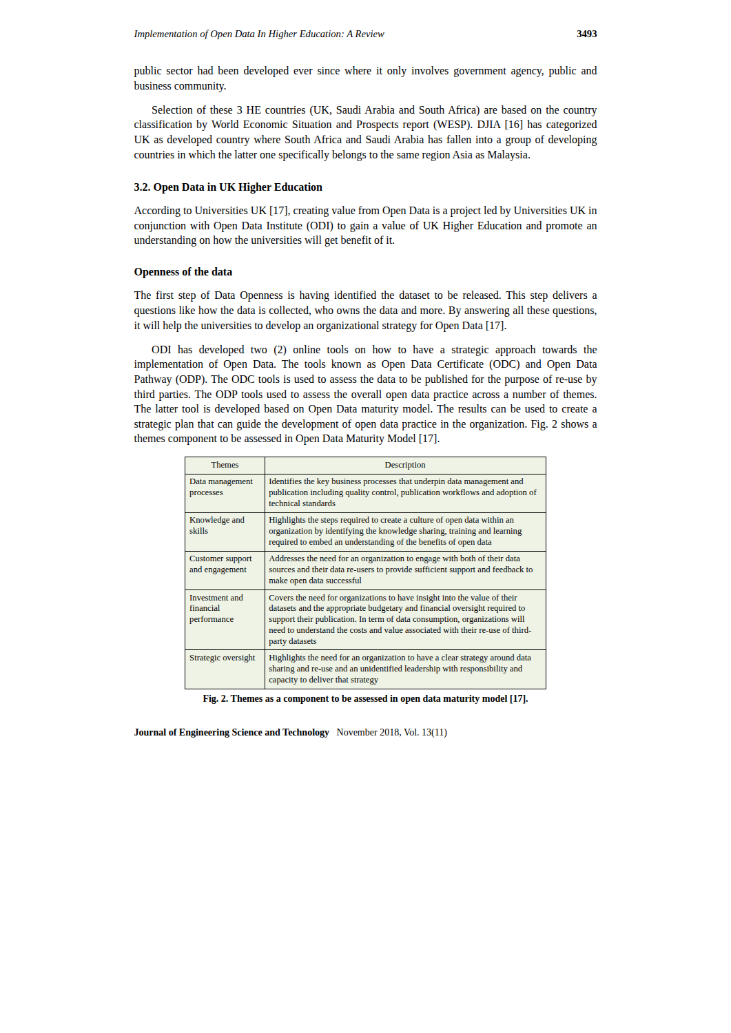Implementation of Open Data In Higher Education: A Review 3493
public sector had been developed ever since where it only involves government agency, public and business community.
Selection of these 3 HE countries (UK, Saudi Arabia and South Africa) are based on the country classification by World Economic Situation and Prospects report (WESP). DJIA [16] has categorized UK as developed country where South Africa and Saudi Arabia has fallen into a group of developing countries in which the latter one specifically belongs to the same region Asia as Malaysia.
3.2. Open Data in UK Higher Education
According to Universities UK [17], creating value from Open Data is a project led by Universities UK in conjunction with Open Data Institute (ODI) to gain a value of UK Higher Education and promote an understanding on how the universities will get benefit of it.
Openness of the data
The first step of Data Openness is having identified the dataset to be released. This step delivers a questions like how the data is collected, who owns the data and more. By answering all these questions, it will help the universities to develop an organizational strategy for Open Data [17].
ODI has developed two (2) online tools on how to have a strategic approach towards the implementation of Open Data. The tools known as Open Data Certificate (ODC) and Open Data Pathway (ODP). The ODC tools is used to assess the data to be published for the purpose of re-use by third parties. The ODP tools used to assess the overall open data practice across a number of themes. The latter tool is developed based on Open Data maturity model. The results can be used to create a strategic plan that can guide the development of open data practice in the organization. Fig. 2 shows a themes component to be assessed in Open Data Maturity Model [17].
| Themes | Description |
| --- | --- |
| Data management processes | Identifies the key business processes that underpin data management and publication including quality control, publication workflows and adoption of technical standards |
| Knowledge and skills | Highlights the steps required to create a culture of open data within an organization by identifying the knowledge sharing, training and learning required to embed an understanding of the benefits of open data |
| Customer support and engagement | Addresses the need for an organization to engage with both of their data sources and their data re-users to provide sufficient support and feedback to make open data successful |
| Investment and financial performance | Covers the need for organizations to have insight into the value of their datasets and the appropriate budgetary and financial oversight required to support their publication. In term of data consumption, organizations will need to understand the costs and value associated with their re-use of third-party datasets |
| Strategic oversight | Highlights the need for an organization to have a clear strategy around data sharing and re-use and an unidentified leadership with responsibility and capacity to deliver that strategy |
Fig. 2. Themes as a component to be assessed in open data maturity model [17].
Journal of Engineering Science and Technology November 2018, Vol. 13(11)